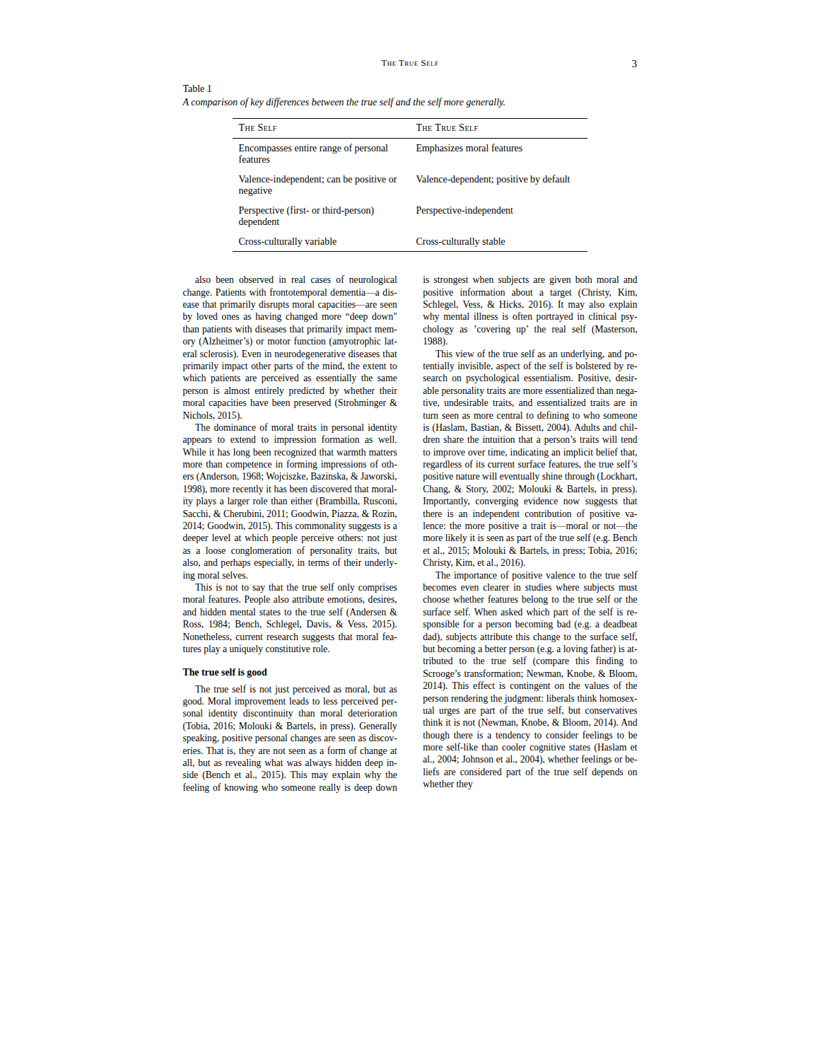The True Self 3
Table 1 A comparison of key differences between the true self and the self more generally.
| The Self | The True Self |
| --- | --- |
| Encompasses entire range of personal features | Emphasizes moral features |
| Valence-independent; can be positive or negative | Valence-dependent; positive by default |
| Perspective (first- or third-person) dependent | Perspective-independent |
| Cross-culturally variable | Cross-culturally stable |
also been observed in real cases of neurological change. Patients with frontotemporal dementia—a disease that primarily disrupts moral capacities—are seen by loved ones as having changed more “deep down" than patients with diseases that primarily impact memory (Alzheimer’s) or motor function (amyotrophic lateral sclerosis). Even in neurodegenerative diseases that primarily impact other parts of the mind, the extent to which patients are perceived as essentially the same person is almost entirely predicted by whether their moral capacities have been preserved (Strohminger & Nichols, 2015).
The dominance of moral traits in personal identity appears to extend to impression formation as well. While it has long been recognized that warmth matters more than competence in forming impressions of others (Anderson, 1968; Wojciszke, Bazinska, & Jaworski, 1998), more recently it has been discovered that morality plays a larger role than either (Brambilla, Rusconi, Sacchi, & Cherubini, 2011; Goodwin, Piazza, & Rozin, 2014; Goodwin, 2015). This commonality suggests is a deeper level at which people perceive others: not just as a loose conglomeration of personality traits, but also, and perhaps especially, in terms of their underlying moral selves.
This is not to say that the true self only comprises moral features. People also attribute emotions, desires, and hidden mental states to the true self (Andersen & Ross, 1984; Bench, Schlegel, Davis, & Vess, 2015). Nonetheless, current research suggests that moral features play a uniquely constitutive role.
The true self is good
The true self is not just perceived as moral, but as good. Moral improvement leads to less perceived personal identity discontinuity than moral deterioration (Tobia, 2016; Molouki & Bartels, in press). Generally speaking, positive personal changes are seen as discoveries. That is, they are not seen as a form of change at all, but as revealing what was always hidden deep inside (Bench et al., 2015). This may explain why the feeling of knowing who someone really is deep down is strongest when subjects are given both moral and positive information about a target (Christy, Kim, Schlegel, Vess, & Hicks, 2016). It may also explain why mental illness is often portrayed in clinical psychology as ’covering up’ the real self (Masterson, 1988).
This view of the true self as an underlying, and potentially invisible, aspect of the self is bolstered by research on psychological essentialism. Positive, desirable personality traits are more essentialized than negative, undesirable traits, and essentialized traits are in turn seen as more central to defining to who someone is (Haslam, Bastian, & Bissett, 2004). Adults and children share the intuition that a person’s traits will tend to improve over time, indicating an implicit belief that, regardless of its current surface features, the true self’s positive nature will eventually shine through (Lockhart, Chang, & Story, 2002; Molouki & Bartels, in press). Importantly, converging evidence now suggests that there is an independent contribution of positive valence: the more positive a trait is—moral or not—the more likely it is seen as part of the true self (e.g. Bench et al., 2015; Molouki & Bartels, in press; Tobia, 2016; Christy, Kim, et al., 2016).
The importance of positive valence to the true self becomes even clearer in studies where subjects must choose whether features belong to the true self or the surface self. When asked which part of the self is responsible for a person becoming bad (e.g. a deadbeat dad), subjects attribute this change to the surface self, but becoming a better person (e.g. a loving father) is attributed to the true self (compare this finding to Scrooge’s transformation; Newman, Knobe, & Bloom, 2014). This effect is contingent on the values of the person rendering the judgment: liberals think homosexual urges are part of the true self, but conservatives think it is not (Newman, Knobe, & Bloom, 2014). And though there is a tendency to consider feelings to be more self-like than cooler cognitive states (Haslam et al., 2004; Johnson et al., 2004), whether feelings or beliefs are considered part of the true self depends on whether they